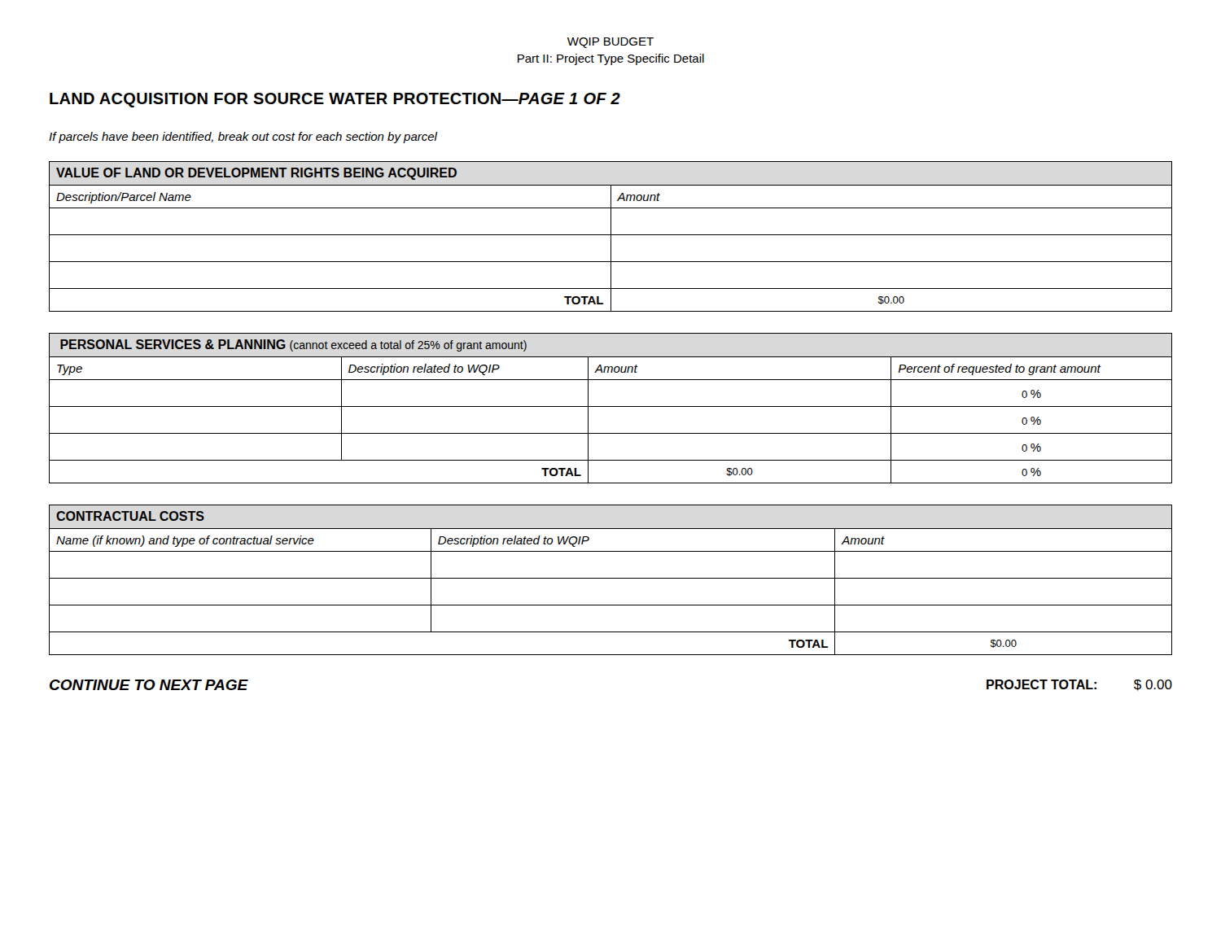WQIP BUDGET
Part II: Project Type Specific Detail
LAND ACQUISITION FOR SOURCE WATER PROTECTION—PAGE 1 OF 2
If parcels have been identified, break out cost for each section by parcel
| VALUE OF LAND OR DEVELOPMENT RIGHTS BEING ACQUIRED |
| --- |
| Description/Parcel Name | Amount |
| TOTAL | $0.00 |
| PERSONAL SERVICES & PLANNING (cannot exceed a total of 25% of grant amount) |
| --- |
| Type | Description related to WQIP | Amount | Percent of requested to grant amount |
| | | | 0 % |
| | | | 0 % |
| | | | 0 % |
| TOTAL | $0.00 | 0 % |
| CONTRACTUAL COSTS |
| --- |
| Name (if known) and type of contractual service | Description related to WQIP | Amount |
| TOTAL | $0.00 |
CONTINUE TO NEXT PAGE
PROJECT TOTAL: $ 0.00